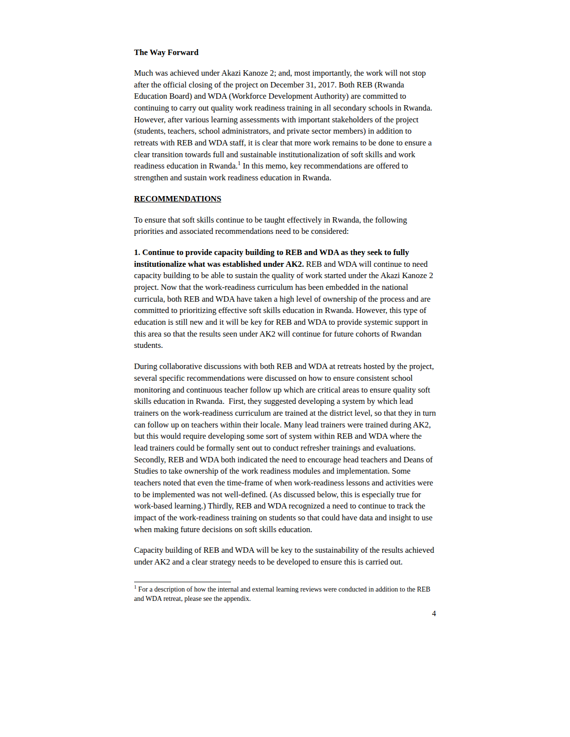The Way Forward
Much was achieved under Akazi Kanoze 2; and, most importantly, the work will not stop after the official closing of the project on December 31, 2017. Both REB (Rwanda Education Board) and WDA (Workforce Development Authority) are committed to continuing to carry out quality work readiness training in all secondary schools in Rwanda. However, after various learning assessments with important stakeholders of the project (students, teachers, school administrators, and private sector members) in addition to retreats with REB and WDA staff, it is clear that more work remains to be done to ensure a clear transition towards full and sustainable institutionalization of soft skills and work readiness education in Rwanda.1 In this memo, key recommendations are offered to strengthen and sustain work readiness education in Rwanda.
RECOMMENDATIONS
To ensure that soft skills continue to be taught effectively in Rwanda, the following priorities and associated recommendations need to be considered:
1. Continue to provide capacity building to REB and WDA as they seek to fully institutionalize what was established under AK2. REB and WDA will continue to need capacity building to be able to sustain the quality of work started under the Akazi Kanoze 2 project. Now that the work-readiness curriculum has been embedded in the national curricula, both REB and WDA have taken a high level of ownership of the process and are committed to prioritizing effective soft skills education in Rwanda. However, this type of education is still new and it will be key for REB and WDA to provide systemic support in this area so that the results seen under AK2 will continue for future cohorts of Rwandan students.
During collaborative discussions with both REB and WDA at retreats hosted by the project, several specific recommendations were discussed on how to ensure consistent school monitoring and continuous teacher follow up which are critical areas to ensure quality soft skills education in Rwanda. First, they suggested developing a system by which lead trainers on the work-readiness curriculum are trained at the district level, so that they in turn can follow up on teachers within their locale. Many lead trainers were trained during AK2, but this would require developing some sort of system within REB and WDA where the lead trainers could be formally sent out to conduct refresher trainings and evaluations. Secondly, REB and WDA both indicated the need to encourage head teachers and Deans of Studies to take ownership of the work readiness modules and implementation. Some teachers noted that even the time-frame of when work-readiness lessons and activities were to be implemented was not well-defined. (As discussed below, this is especially true for work-based learning.) Thirdly, REB and WDA recognized a need to continue to track the impact of the work-readiness training on students so that could have data and insight to use when making future decisions on soft skills education.
Capacity building of REB and WDA will be key to the sustainability of the results achieved under AK2 and a clear strategy needs to be developed to ensure this is carried out.
1 For a description of how the internal and external learning reviews were conducted in addition to the REB and WDA retreat, please see the appendix.
4